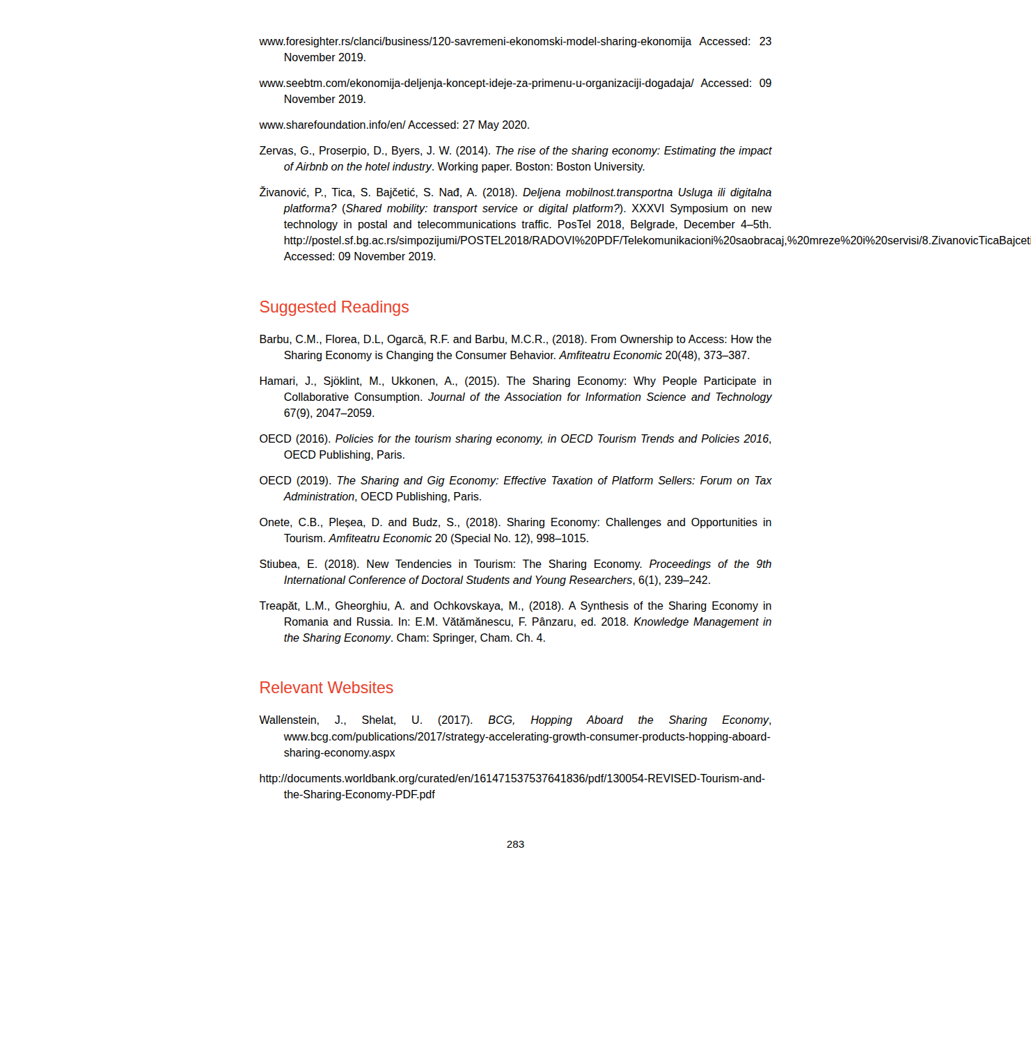www.foresighter.rs/clanci/business/120-savremeni-ekonomski-model-sharing-ekonomija Accessed: 23 November 2019.
www.seebtm.com/ekonomija-deljenja-koncept-ideje-za-primenu-u-organizaciji-dogadaja/ Accessed: 09 November 2019.
www.sharefoundation.info/en/ Accessed: 27 May 2020.
Zervas, G., Proserpio, D., Byers, J. W. (2014). The rise of the sharing economy: Estimating the impact of Airbnb on the hotel industry. Working paper. Boston: Boston University.
Živanović, P., Tica, S. Bajčetić, S. Nađ, A. (2018). Deljena mobilnost.transportna Usluga ili digitalna platforma? (Shared mobility: transport service or digital platform?). XXXVI Symposium on new technology in postal and telecommunications traffic. PosTel 2018, Belgrade, December 4–5th. http://postel.sf.bg.ac.rs/simpozijumi/POSTEL2018/RADOVI%20PDF/Telekomunikacioni%20saobracaj,%20mreze%20i%20servisi/8.ZivanovicTicaBajceticNadj.pdf Accessed: 09 November 2019.
Suggested Readings
Barbu, C.M., Florea, D.L, Ogarcă, R.F. and Barbu, M.C.R., (2018). From Ownership to Access: How the Sharing Economy is Changing the Consumer Behavior. Amfiteatru Economic 20(48), 373–387.
Hamari, J., Sjöklint, M., Ukkonen, A., (2015). The Sharing Economy: Why People Participate in Collaborative Consumption. Journal of the Association for Information Science and Technology 67(9), 2047–2059.
OECD (2016). Policies for the tourism sharing economy, in OECD Tourism Trends and Policies 2016, OECD Publishing, Paris.
OECD (2019). The Sharing and Gig Economy: Effective Taxation of Platform Sellers: Forum on Tax Administration, OECD Publishing, Paris.
Onete, C.B., Pleșea, D. and Budz, S., (2018). Sharing Economy: Challenges and Opportunities in Tourism. Amfiteatru Economic 20 (Special No. 12), 998–1015.
Stiubea, E. (2018). New Tendencies in Tourism: The Sharing Economy. Proceedings of the 9th International Conference of Doctoral Students and Young Researchers, 6(1), 239–242.
Treapăt, L.M., Gheorghiu, A. and Ochkovskaya, M., (2018). A Synthesis of the Sharing Economy in Romania and Russia. In: E.M. Vătămănescu, F. Pânzaru, ed. 2018. Knowledge Management in the Sharing Economy. Cham: Springer, Cham. Ch. 4.
Relevant Websites
Wallenstein, J., Shelat, U. (2017). BCG, Hopping Aboard the Sharing Economy, www.bcg.com/publications/2017/strategy-accelerating-growth-consumer-products-hopping-aboard-sharing-economy.aspx
http://documents.worldbank.org/curated/en/161471537537641836/pdf/130054-REVISED-Tourism-and-the-Sharing-Economy-PDF.pdf
283